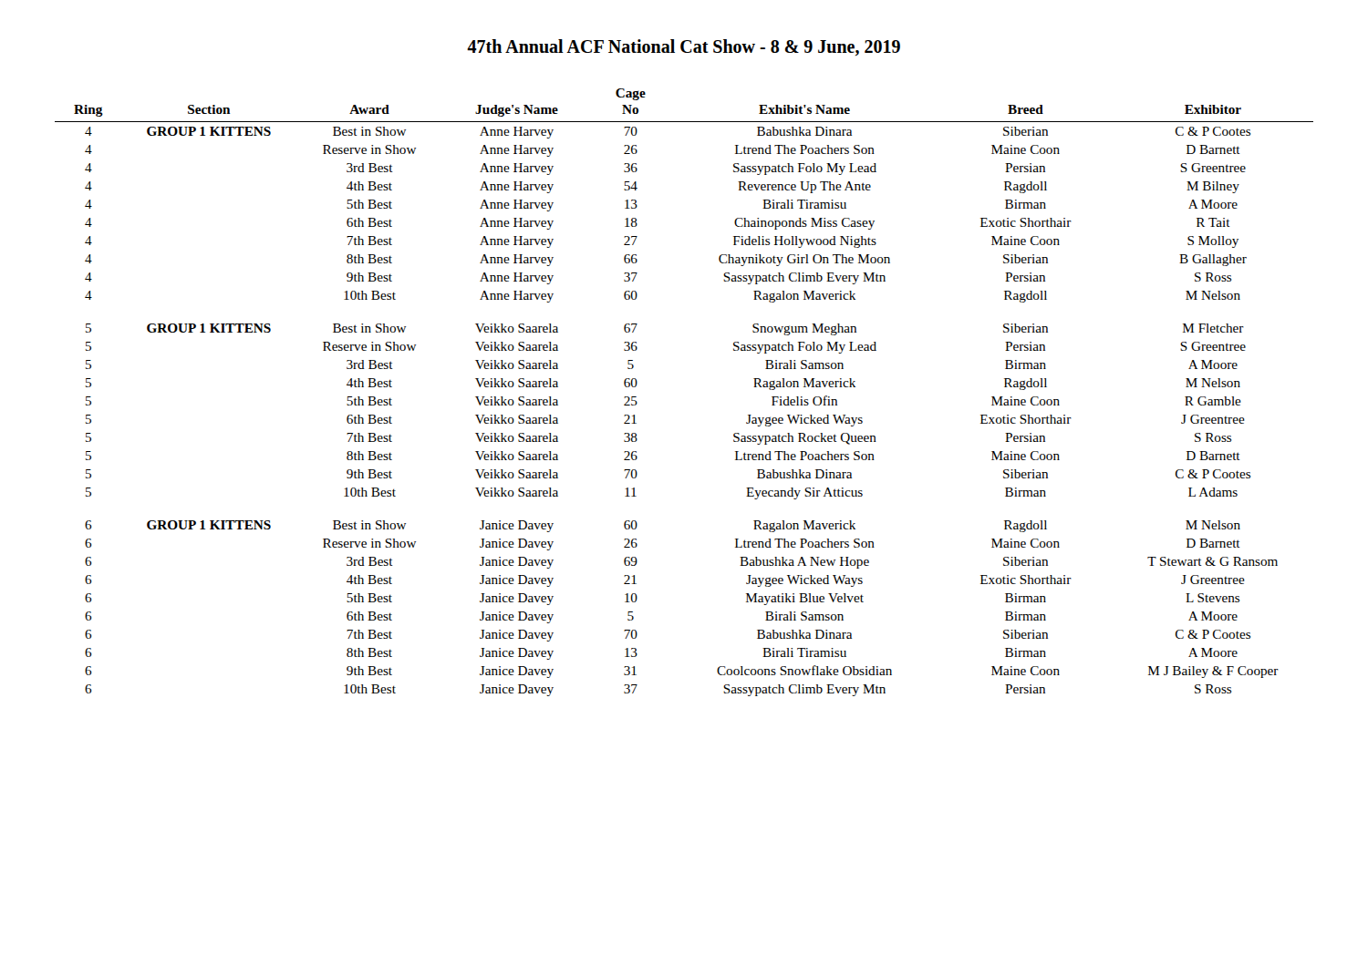47th Annual ACF National Cat Show - 8 & 9 June, 2019
| Ring | Section | Award | Judge's Name | Cage No | Exhibit's Name | Breed | Exhibitor |
| --- | --- | --- | --- | --- | --- | --- | --- |
| 4 | GROUP 1 KITTENS | Best in Show | Anne Harvey | 70 | Babushka Dinara | Siberian | C & P Cootes |
| 4 | | Reserve in Show | Anne Harvey | 26 | Ltrend The Poachers Son | Maine Coon | D Barnett |
| 4 | | 3rd Best | Anne Harvey | 36 | Sassypatch Folo My Lead | Persian | S Greentree |
| 4 | | 4th Best | Anne Harvey | 54 | Reverence Up The Ante | Ragdoll | M Bilney |
| 4 | | 5th Best | Anne Harvey | 13 | Birali Tiramisu | Birman | A Moore |
| 4 | | 6th Best | Anne Harvey | 18 | Chainoponds Miss Casey | Exotic Shorthair | R Tait |
| 4 | | 7th Best | Anne Harvey | 27 | Fidelis Hollywood Nights | Maine Coon | S Molloy |
| 4 | | 8th Best | Anne Harvey | 66 | Chaynikoty Girl On The Moon | Siberian | B Gallagher |
| 4 | | 9th Best | Anne Harvey | 37 | Sassypatch Climb Every Mtn | Persian | S Ross |
| 4 | | 10th Best | Anne Harvey | 60 | Ragalon Maverick | Ragdoll | M Nelson |
| 5 | GROUP 1 KITTENS | Best in Show | Veikko Saarela | 67 | Snowgum Meghan | Siberian | M Fletcher |
| 5 | | Reserve in Show | Veikko Saarela | 36 | Sassypatch Folo My Lead | Persian | S Greentree |
| 5 | | 3rd Best | Veikko Saarela | 5 | Birali Samson | Birman | A Moore |
| 5 | | 4th Best | Veikko Saarela | 60 | Ragalon Maverick | Ragdoll | M Nelson |
| 5 | | 5th Best | Veikko Saarela | 25 | Fidelis Ofin | Maine Coon | R Gamble |
| 5 | | 6th Best | Veikko Saarela | 21 | Jaygee Wicked Ways | Exotic Shorthair | J Greentree |
| 5 | | 7th Best | Veikko Saarela | 38 | Sassypatch Rocket Queen | Persian | S Ross |
| 5 | | 8th Best | Veikko Saarela | 26 | Ltrend The Poachers Son | Maine Coon | D Barnett |
| 5 | | 9th Best | Veikko Saarela | 70 | Babushka Dinara | Siberian | C & P Cootes |
| 5 | | 10th Best | Veikko Saarela | 11 | Eyecandy Sir Atticus | Birman | L Adams |
| 6 | GROUP 1 KITTENS | Best in Show | Janice Davey | 60 | Ragalon Maverick | Ragdoll | M Nelson |
| 6 | | Reserve in Show | Janice Davey | 26 | Ltrend The Poachers Son | Maine Coon | D Barnett |
| 6 | | 3rd Best | Janice Davey | 69 | Babushka A New Hope | Siberian | T Stewart & G Ransom |
| 6 | | 4th Best | Janice Davey | 21 | Jaygee Wicked Ways | Exotic Shorthair | J Greentree |
| 6 | | 5th Best | Janice Davey | 10 | Mayatiki Blue Velvet | Birman | L Stevens |
| 6 | | 6th Best | Janice Davey | 5 | Birali Samson | Birman | A Moore |
| 6 | | 7th Best | Janice Davey | 70 | Babushka Dinara | Siberian | C & P Cootes |
| 6 | | 8th Best | Janice Davey | 13 | Birali Tiramisu | Birman | A Moore |
| 6 | | 9th Best | Janice Davey | 31 | Coolcoons Snowflake Obsidian | Maine Coon | M J Bailey & F Cooper |
| 6 | | 10th Best | Janice Davey | 37 | Sassypatch Climb Every Mtn | Persian | S Ross |